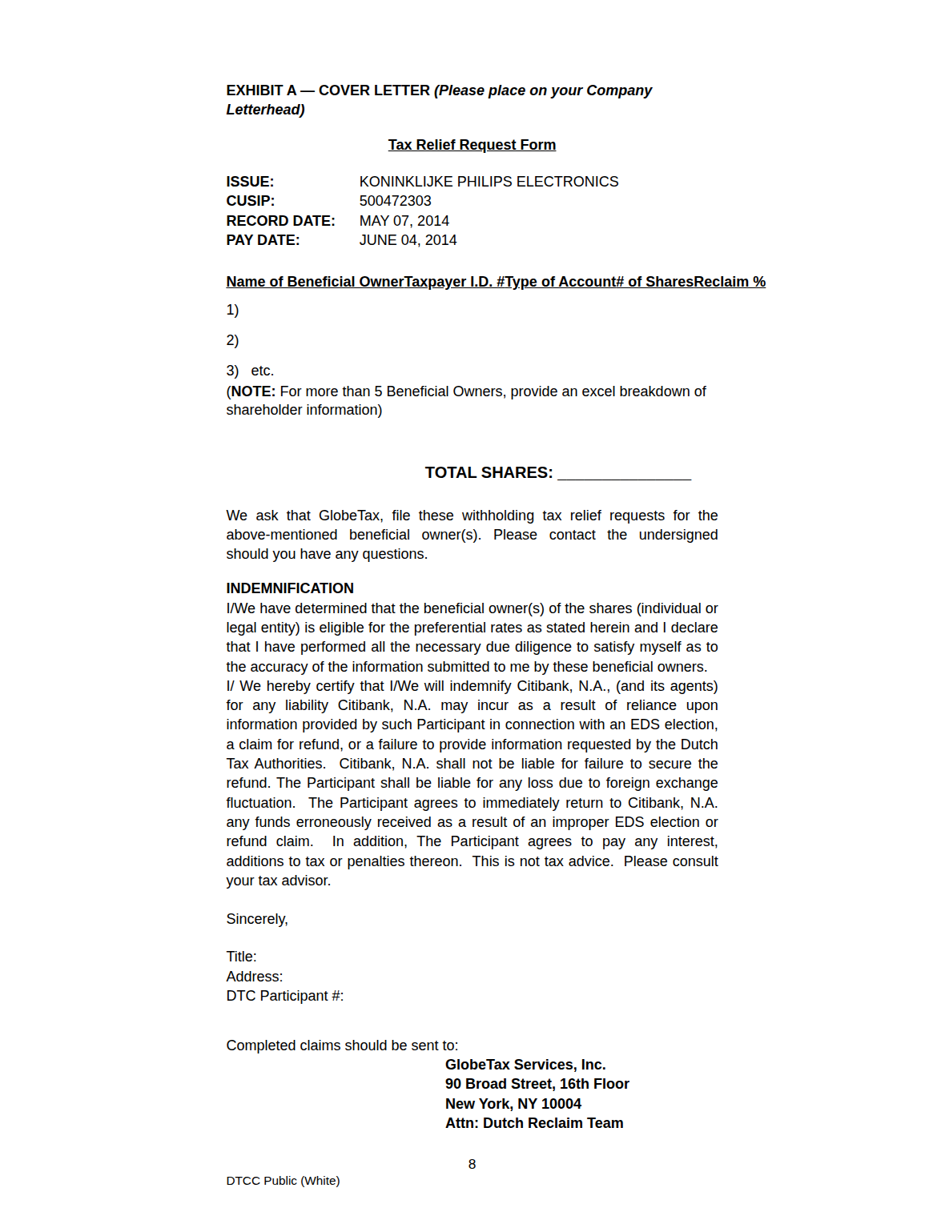EXHIBIT A — COVER LETTER (Please place on your Company Letterhead)
Tax Relief Request Form
| ISSUE: | KONINKLIJKE PHILIPS ELECTRONICS |
| CUSIP: | 500472303 |
| RECORD DATE: | MAY 07, 2014 |
| PAY DATE: | JUNE 04, 2014 |
| Name of Beneficial Owner | Taxpayer I.D. # | Type of Account | # of Shares | Reclaim % |
1)
2)
3) etc.
(NOTE: For more than 5 Beneficial Owners, provide an excel breakdown of shareholder information)
TOTAL SHARES: _______________
We ask that GlobeTax, file these withholding tax relief requests for the above-mentioned beneficial owner(s). Please contact the undersigned should you have any questions.
INDEMNIFICATION
I/We have determined that the beneficial owner(s) of the shares (individual or legal entity) is eligible for the preferential rates as stated herein and I declare that I have performed all the necessary due diligence to satisfy myself as to the accuracy of the information submitted to me by these beneficial owners.
I/ We hereby certify that I/We will indemnify Citibank, N.A., (and its agents) for any liability Citibank, N.A. may incur as a result of reliance upon information provided by such Participant in connection with an EDS election, a claim for refund, or a failure to provide information requested by the Dutch Tax Authorities. Citibank, N.A. shall not be liable for failure to secure the refund. The Participant shall be liable for any loss due to foreign exchange fluctuation. The Participant agrees to immediately return to Citibank, N.A. any funds erroneously received as a result of an improper EDS election or refund claim. In addition, The Participant agrees to pay any interest, additions to tax or penalties thereon. This is not tax advice. Please consult your tax advisor.
Sincerely,
Title:
Address:
DTC Participant #:
Completed claims should be sent to:
GlobeTax Services, Inc.
90 Broad Street, 16th Floor
New York, NY 10004
Attn: Dutch Reclaim Team
8
DTCC Public (White)